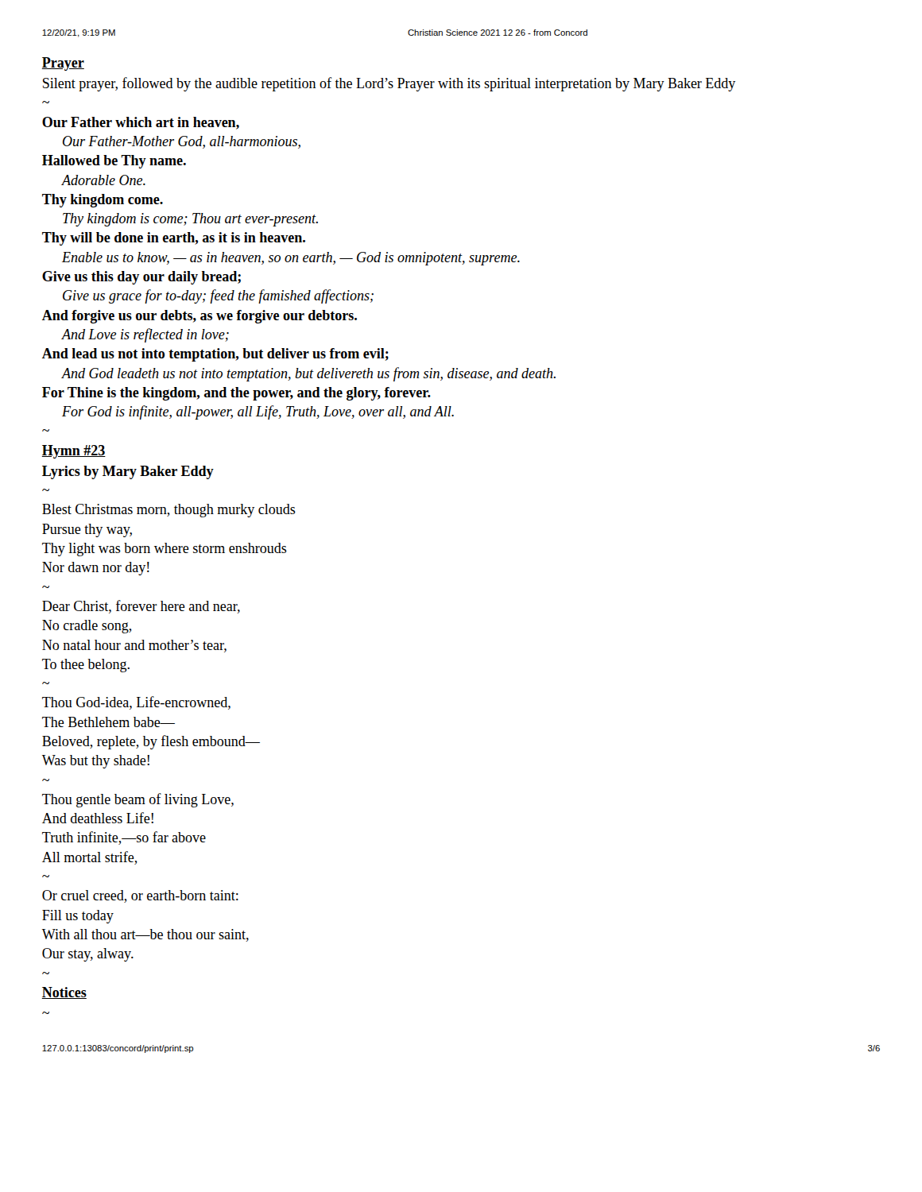12/20/21, 9:19 PM Christian Science 2021 12 26 - from Concord
Prayer
Silent prayer, followed by the audible repetition of the Lord’s Prayer with its spiritual interpretation by Mary Baker Eddy
~
Our Father which art in heaven,
Our Father-Mother God, all-harmonious,
Hallowed be Thy name.
Adorable One.
Thy kingdom come.
Thy kingdom is come; Thou art ever-present.
Thy will be done in earth, as it is in heaven.
Enable us to know, — as in heaven, so on earth, — God is omnipotent, supreme.
Give us this day our daily bread;
Give us grace for to-day; feed the famished affections;
And forgive us our debts, as we forgive our debtors.
And Love is reflected in love;
And lead us not into temptation, but deliver us from evil;
And God leadeth us not into temptation, but delivereth us from sin, disease, and death.
For Thine is the kingdom, and the power, and the glory, forever.
For God is infinite, all-power, all Life, Truth, Love, over all, and All.
~
Hymn #23
Lyrics by Mary Baker Eddy
~
Blest Christmas morn, though murky clouds
Pursue thy way,
Thy light was born where storm enshrouds
Nor dawn nor day!
~
Dear Christ, forever here and near,
No cradle song,
No natal hour and mother’s tear,
To thee belong.
~
Thou God-idea, Life-encrowned,
The Bethlehem babe—
Beloved, replete, by flesh embound—
Was but thy shade!
~
Thou gentle beam of living Love,
And deathless Life!
Truth infinite,—so far above
All mortal strife,
~
Or cruel creed, or earth-born taint:
Fill us today
With all thou art—be thou our saint,
Our stay, alway.
~
Notices
~
127.0.0.1:13083/concord/print/print.sp 3/6